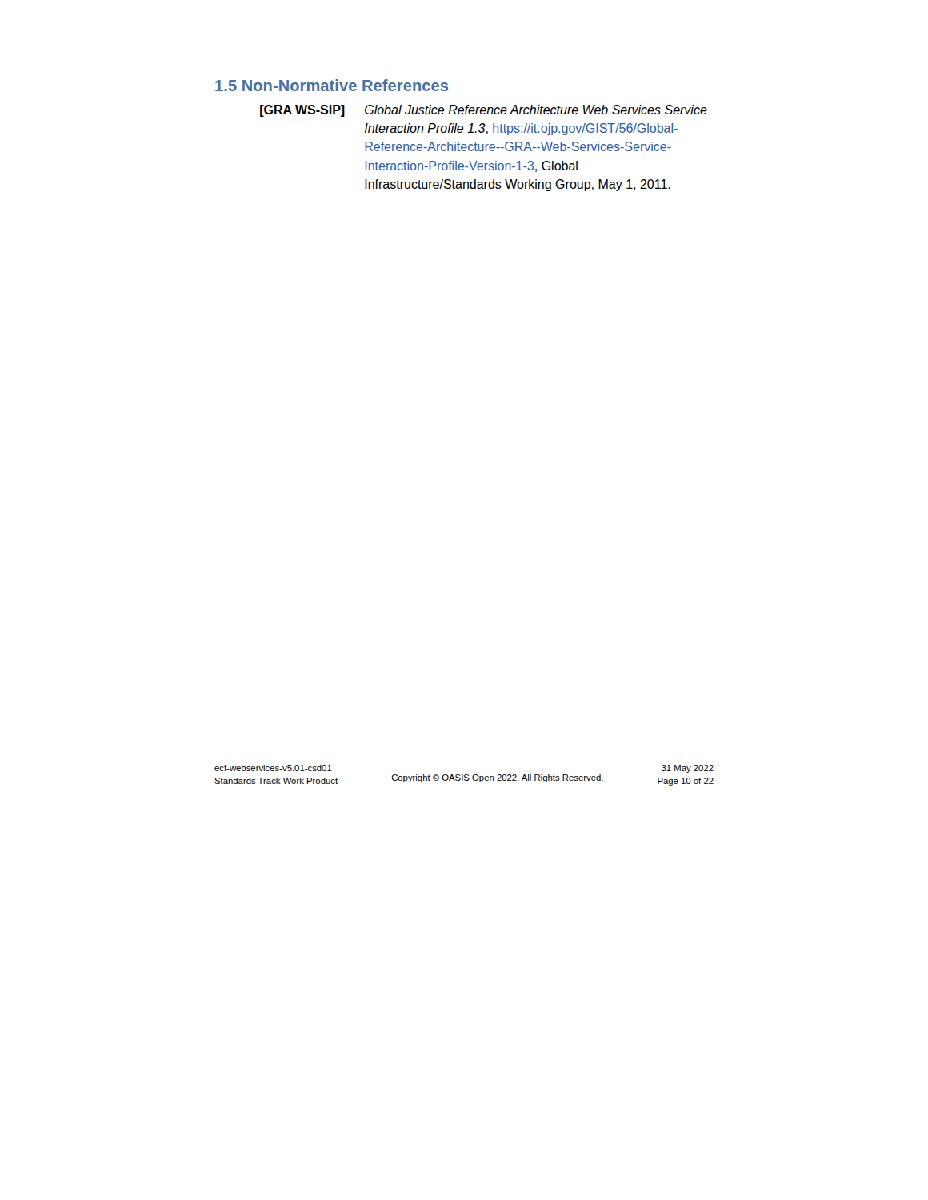1.5 Non-Normative References
[GRA WS-SIP]
Global Justice Reference Architecture Web Services Service Interaction Profile 1.3, https://it.ojp.gov/GIST/56/Global-Reference-Architecture--GRA--Web-Services-Service-Interaction-Profile-Version-1-3, Global Infrastructure/Standards Working Group, May 1, 2011.
ecf-webservices-v5.01-csd01
Standards Track Work Product
Copyright © OASIS Open 2022. All Rights Reserved.
31 May 2022
Page 10 of 22